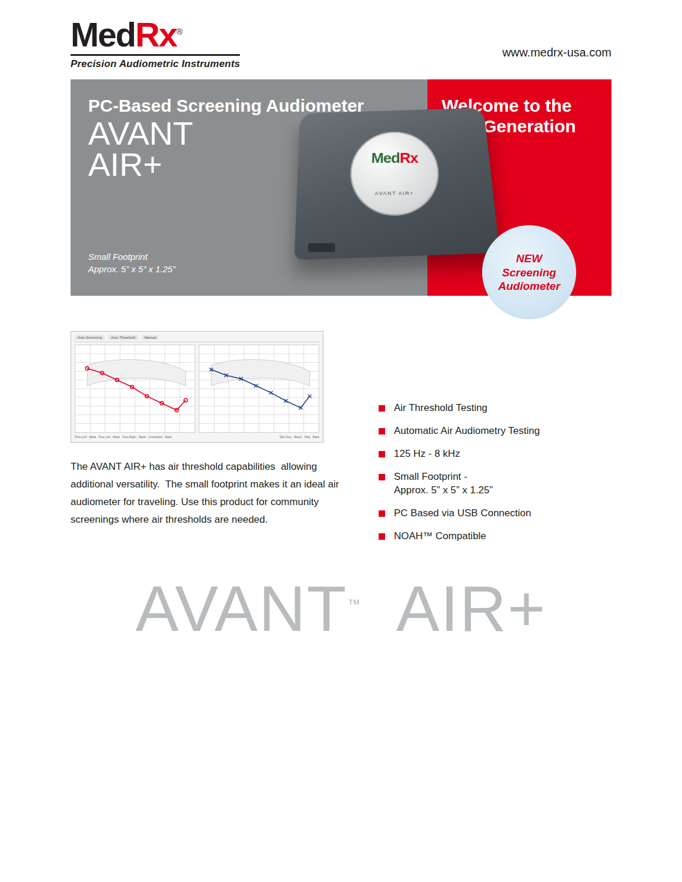MedRx®
Precision Audiometric Instruments
www.medrx-usa.com
PC-Based Screening Audiometer
AVANT
AIR+
Small Footprint
Approx. 5” x 5” x 1.25”
Welcome to the
New Generation
MedRx
AVANT AIR+
NEW
Screening
Audiometer
Auto Screening Auto Threshold Manual
Pure Left Mask Pure Left Mask Pure Right Mask Unmasked Mask Talk Over Reset Help Back
The AVANT AIR+ has air threshold capabilities allowing additional versatility. The small footprint makes it an ideal air audiometer for traveling. Use this product for community screenings where air thresholds are needed.
Air Threshold Testing
Automatic Air Audiometry Testing
125 Hz - 8 kHz
Small Footprint -
Approx. 5” x 5” x 1.25”
PC Based via USB Connection
NOAH™ Compatible
AVANT™ AIR+